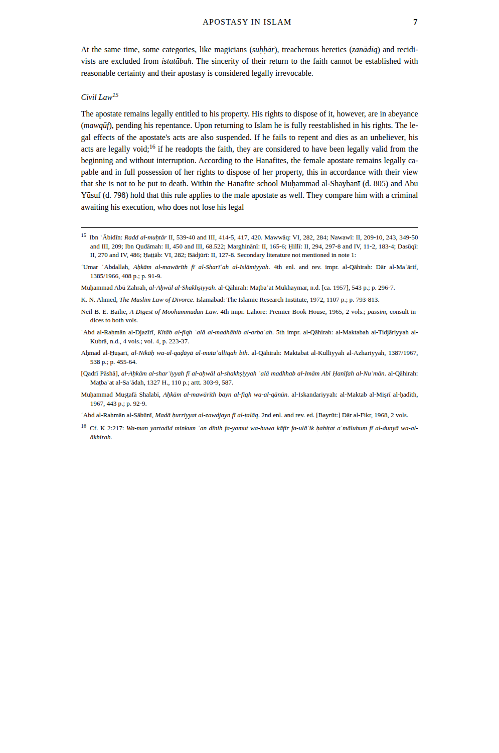Apostasy in Islam 7
At the same time, some categories, like magicians (suḥḥār), treacherous heretics (zanādīq) and recidivists are excluded from istatābah. The sincerity of their return to the faith cannot be established with reasonable certainty and their apostasy is considered legally irrevocable.
Civil Law15
The apostate remains legally entitled to his property. His rights to dispose of it, however, are in abeyance (mawqūf), pending his repentance. Upon returning to Islam he is fully reestablished in his rights. The legal effects of the apostate's acts are also suspended. If he fails to repent and dies as an unbeliever, his acts are legally void;16 if he readopts the faith, they are considered to have been legally valid from the beginning and without interruption. According to the Hanafites, the female apostate remains legally capable and in full possession of her rights to dispose of her property, this in accordance with their view that she is not to be put to death. Within the Hanafite school Muḥammad al-Shaybānī (d. 805) and Abū Yūsuf (d. 798) hold that this rule applies to the male apostate as well. They compare him with a criminal awaiting his execution, who does not lose his legal
15 Ibn ʿĀbidīn: Radd al-muḥtār II, 539-40 and III, 414-5, 417, 420. Mawwāq: VI, 282, 284; Nawawī: II, 209-10, 243, 349-50 and III, 209; Ibn Qudāmah: II, 450 and III, 68.522; Marghinānī: II, 165-6; Ḥillī: II, 294, 297-8 and IV, 11-2, 183-4; Dasūqī: II, 270 and IV, 486; Ḥaṭṭāb: VI, 282; Bādjūrī: II, 127-8. Secondary literature not mentioned in note 1:
ʿUmar ʿAbdallah, Aḥkām al-mawārīth fī al-Sharīʿah al-Islāmiyyah. 4th enl. and rev. impr. al-Qāhirah: Dār al-Maʿārif, 1385/1966, 408 p.; p. 91-9.
Muḥammad Abū Zahrah, al-Aḥwāl al-Shakhṣiyyah. al-Qāhirah: Maṭbaʿat Mukhaymar, n.d. [ca. 1957], 543 p.; p. 296-7.
K. N. Ahmed, The Muslim Law of Divorce. Islamabad: The Islamic Research Institute, 1972, 1107 p.; p. 793-813.
Neil B. E. Bailie, A Digest of Moohummudan Law. 4th impr. Lahore: Premier Book House, 1965, 2 vols.; passim, consult indices to both vols.
ʿAbd al-Raḥmān al-Djazīrī, Kitāb al-fiqh ʿalā al-madhāhib al-arbaʿah. 5th impr. al-Qāhirah: al-Maktabah al-Tidjāriyyah al-Kubrā, n.d., 4 vols.; vol. 4, p. 223-37.
Aḥmad al-Ḥuṣarī, al-Nikāḥ wa-al-qaḍāyā al-mutaʿalliqah bih. al-Qāhirah: Maktabat al-Kulliyyah al-Azhariyyah, 1387/1967, 538 p.; p. 455-64.
[Qadrī Pāshā], al-Aḥkām al-sharʿiyyah fī al-aḥwāl al-shakhṣiyyah ʿalā madhhab al-Imām Abī Ḥanīfah al-Nuʿmān. al-Qāhirah: Maṭbaʿat al-Saʿādah, 1327 H., 110 p.; artt. 303-9, 587.
Muḥammad Muṣṭafā Shalabī, Aḥkām al-mawārīth bayn al-fiqh wa-al-qānūn. al-Iskandariyyah: al-Maktab al-Miṣrī al-ḥadīth, 1967, 443 p.; p. 92-9.
ʿAbd al-Raḥmān al-Ṣābūnī, Madā ḥurriyyat al-zawdjayn fī al-ṭalāq. 2nd enl. and rev. ed. [Bayrūt:] Dār al-Fikr, 1968, 2 vols.
16 Cf. K 2:217: Wa-man yartadid minkum ʿan dīnih fa-yamut wa-huwa kāfir fa-ulāʾik ḥabiṭat aʿmāluhum fī al-dunyā wa-al-ākhirah.